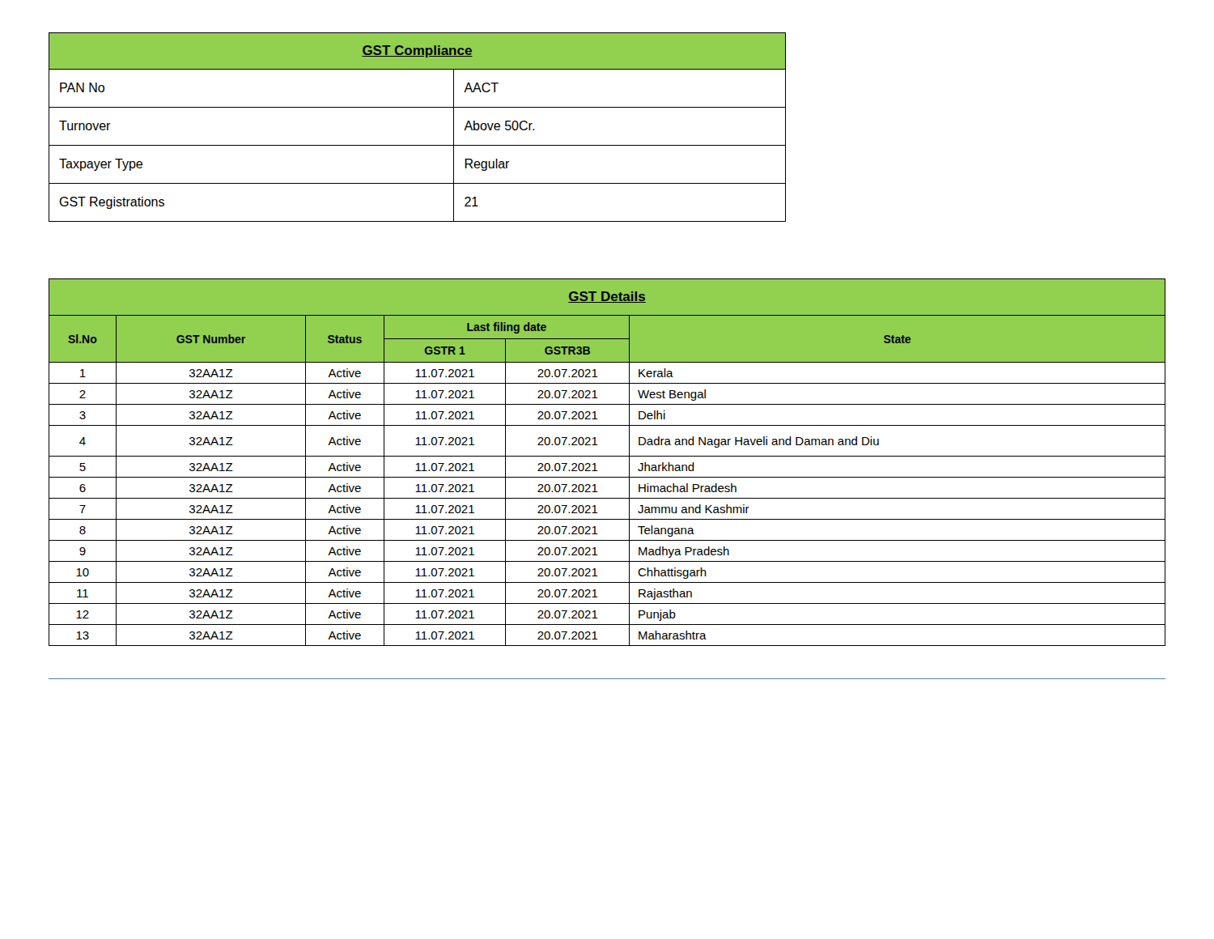| GST Compliance |
| PAN No | AACT |
| Turnover | Above 50Cr. |
| Taxpayer Type | Regular |
| GST Registrations | 21 |
| GST Details |
| Sl.No | GST Number | Status | Last filing date | State |
| GSTR 1 | GSTR3B |
| 1 | 32AA1Z | Active | 11.07.2021 | 20.07.2021 | Kerala |
| 2 | 32AA1Z | Active | 11.07.2021 | 20.07.2021 | West Bengal |
| 3 | 32AA1Z | Active | 11.07.2021 | 20.07.2021 | Delhi |
| 4 | 32AA1Z | Active | 11.07.2021 | 20.07.2021 | Dadra and Nagar Haveli and Daman and Diu |
| 5 | 32AA1Z | Active | 11.07.2021 | 20.07.2021 | Jharkhand |
| 6 | 32AA1Z | Active | 11.07.2021 | 20.07.2021 | Himachal Pradesh |
| 7 | 32AA1Z | Active | 11.07.2021 | 20.07.2021 | Jammu and Kashmir |
| 8 | 32AA1Z | Active | 11.07.2021 | 20.07.2021 | Telangana |
| 9 | 32AA1Z | Active | 11.07.2021 | 20.07.2021 | Madhya Pradesh |
| 10 | 32AA1Z | Active | 11.07.2021 | 20.07.2021 | Chhattisgarh |
| 11 | 32AA1Z | Active | 11.07.2021 | 20.07.2021 | Rajasthan |
| 12 | 32AA1Z | Active | 11.07.2021 | 20.07.2021 | Punjab |
| 13 | 32AA1Z | Active | 11.07.2021 | 20.07.2021 | Maharashtra |